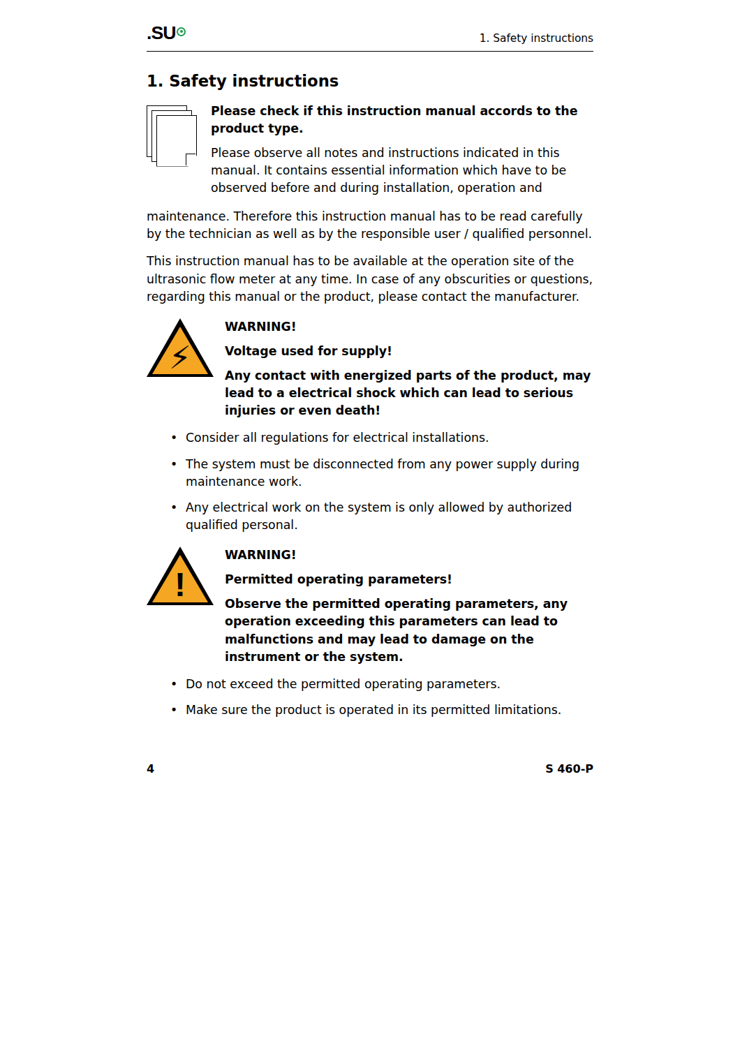.SU
1. Safety instructions
1. Safety instructions
Please check if this instruction manual accords to the product type.
Please observe all notes and instructions indicated in this manual. It contains essential information which have to be observed before and during installation, operation and
maintenance. Therefore this instruction manual has to be read carefully by the technician as well as by the responsible user / qualified personnel.
This instruction manual has to be available at the operation site of the ultrasonic flow meter at any time. In case of any obscurities or questions, regarding this manual or the product, please contact the manufacturer.
⚡
WARNING!
Voltage used for supply!
Any contact with energized parts of the product, may lead to a electrical shock which can lead to serious injuries or even death!
Consider all regulations for electrical installations.
The system must be disconnected from any power supply during maintenance work.
Any electrical work on the system is only allowed by authorized qualified personal.
!
WARNING!
Permitted operating parameters!
Observe the permitted operating parameters, any operation exceeding this parameters can lead to malfunctions and may lead to damage on the instrument or the system.
Do not exceed the permitted operating parameters.
Make sure the product is operated in its permitted limitations.
4
S 460-P